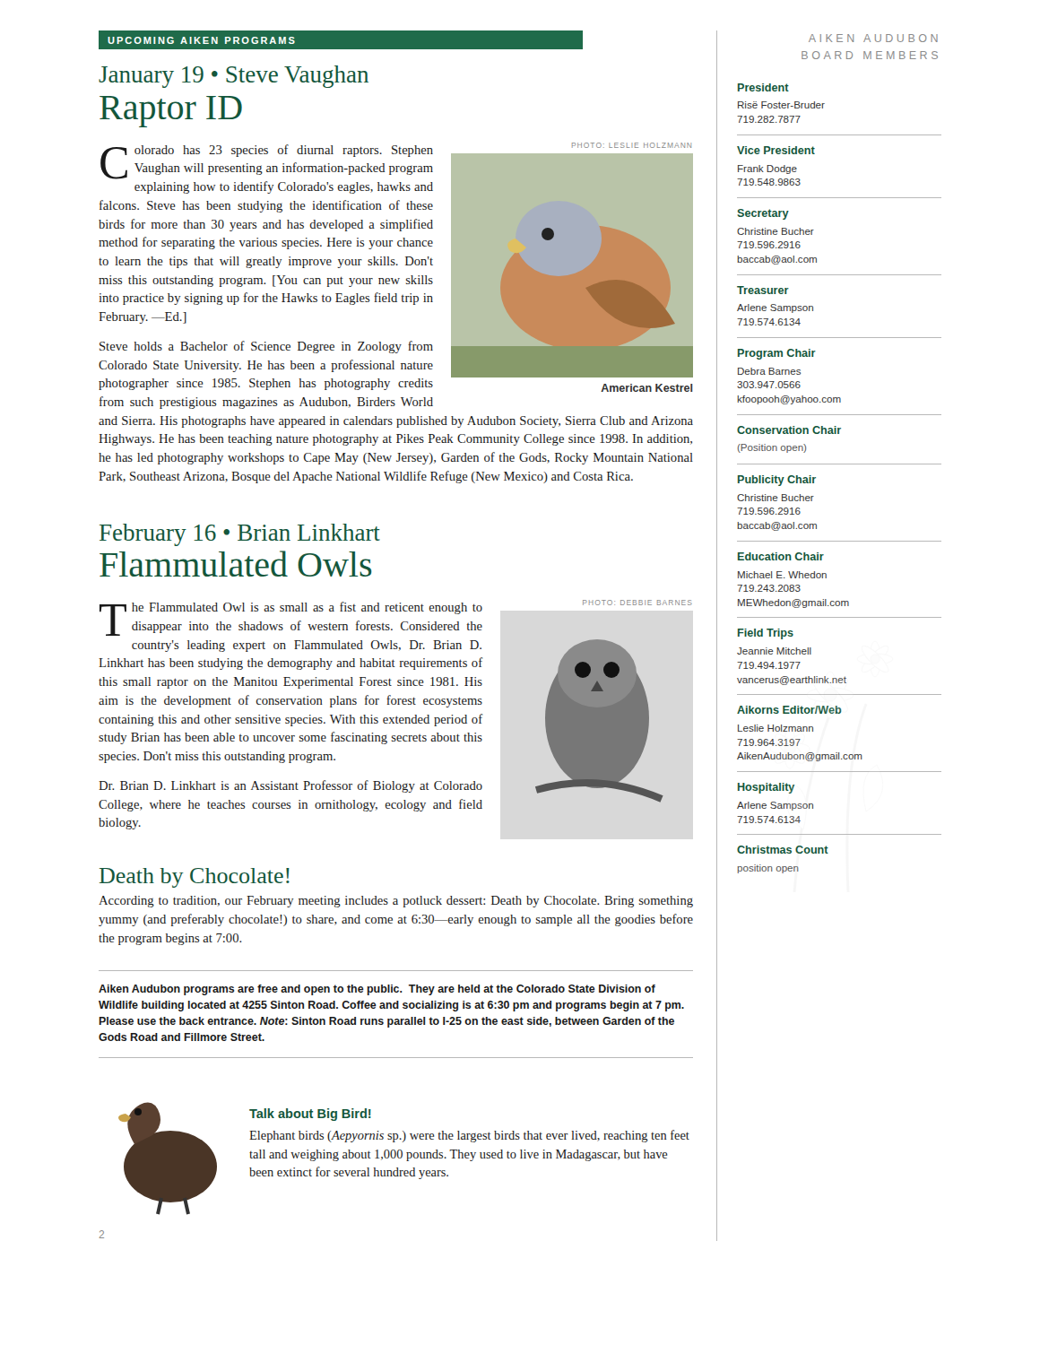UPCOMING AIKEN PROGRAMS
January 19 • Steve Vaughan
Raptor ID
Photo: Leslie Holzmann
American Kestrel
Colorado has 23 species of diurnal raptors. Stephen Vaughan will presenting an information-packed program explaining how to identify Colorado's eagles, hawks and falcons. Steve has been studying the identification of these birds for more than 30 years and has developed a simplified method for separating the various species. Here is your chance to learn the tips that will greatly improve your skills. Don't miss this outstanding program. [You can put your new skills into practice by signing up for the Hawks to Eagles field trip in February. —Ed.]
Steve holds a Bachelor of Science Degree in Zoology from Colorado State University. He has been a professional nature photographer since 1985. Stephen has photography credits from such prestigious magazines as Audubon, Birders World and Sierra. His photographs have appeared in calendars published by Audubon Society, Sierra Club and Arizona Highways. He has been teaching nature photography at Pikes Peak Community College since 1998. In addition, he has led photography workshops to Cape May (New Jersey), Garden of the Gods, Rocky Mountain National Park, Southeast Arizona, Bosque del Apache National Wildlife Refuge (New Mexico) and Costa Rica.
February 16 • Brian Linkhart
Flammulated Owls
Photo: Debbie Barnes
The Flammulated Owl is as small as a fist and reticent enough to disappear into the shadows of western forests. Considered the country's leading expert on Flammulated Owls, Dr. Brian D. Linkhart has been studying the demography and habitat requirements of this small raptor on the Manitou Experimental Forest since 1981. His aim is the development of conservation plans for forest ecosystems containing this and other sensitive species. With this extended period of study Brian has been able to uncover some fascinating secrets about this species. Don't miss this outstanding program.
Dr. Brian D. Linkhart is an Assistant Professor of Biology at Colorado College, where he teaches courses in ornithology, ecology and field biology.
Death by Chocolate!
According to tradition, our February meeting includes a potluck dessert: Death by Chocolate. Bring something yummy (and preferably chocolate!) to share, and come at 6:30—early enough to sample all the goodies before the program begins at 7:00.
Aiken Audubon programs are free and open to the public. They are held at the Colorado State Division of Wildlife building located at 4255 Sinton Road. Coffee and socializing is at 6:30 pm and programs begin at 7 pm. Please use the back entrance. Note: Sinton Road runs parallel to I-25 on the east side, between Garden of the Gods Road and Fillmore Street.
Talk about Big Bird!
Elephant birds (Aepyornis sp.) were the largest birds that ever lived, reaching ten feet tall and weighing about 1,000 pounds. They used to live in Madagascar, but have been extinct for several hundred years.
2
AIKEN AUDUBON
BOARD MEMBERS
President
Risë Foster-Bruder
719.282.7877
Vice President
Frank Dodge
719.548.9863
Secretary
Christine Bucher
719.596.2916
baccab@aol.com
Treasurer
Arlene Sampson
719.574.6134
Program Chair
Debra Barnes
303.947.0566
kfoopooh@yahoo.com
Conservation Chair
(Position open)
Publicity Chair
Christine Bucher
719.596.2916
baccab@aol.com
Education Chair
Michael E. Whedon
719.243.2083
MEWhedon@gmail.com
Field Trips
Jeannie Mitchell
719.494.1977
vancerus@earthlink.net
Aikorns Editor/Web
Leslie Holzmann
719.964.3197
AikenAudubon@gmail.com
Hospitality
Arlene Sampson
719.574.6134
Christmas Count
position open